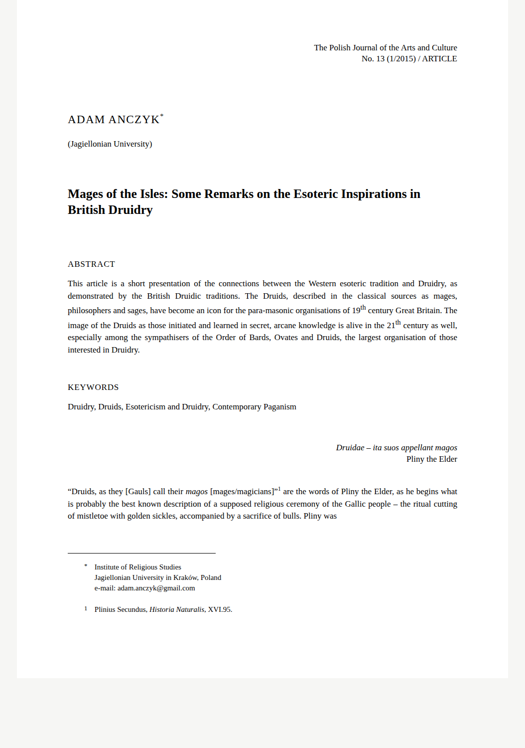The Polish Journal of the Arts and Culture
No. 13 (1/2015) / ARTICLE
ADAM ANCZYK*
(Jagiellonian University)
Mages of the Isles: Some Remarks on the Esoteric Inspirations in British Druidry
ABSTRACT
This article is a short presentation of the connections between the Western esoteric tradition and Druidry, as demonstrated by the British Druidic traditions. The Druids, described in the classical sources as mages, philosophers and sages, have become an icon for the para-masonic organisations of 19th century Great Britain. The image of the Druids as those initiated and learned in secret, arcane knowledge is alive in the 21th century as well, especially among the sympathisers of the Order of Bards, Ovates and Druids, the largest organisation of those interested in Druidry.
KEYWORDS
Druidry, Druids, Esotericism and Druidry, Contemporary Paganism
Druidae – ita suos appellant magos
Pliny the Elder
“Druids, as they [Gauls] call their magos [mages/magicians]”1 are the words of Pliny the Elder, as he begins what is probably the best known description of a supposed religious ceremony of the Gallic people – the ritual cutting of mistletoe with golden sickles, accompanied by a sacrifice of bulls. Pliny was
*
Institute of Religious Studies
Jagiellonian University in Kraków, Poland
e-mail: adam.anczyk@gmail.com
1
Plinius Secundus, Historia Naturalis, XVI.95.